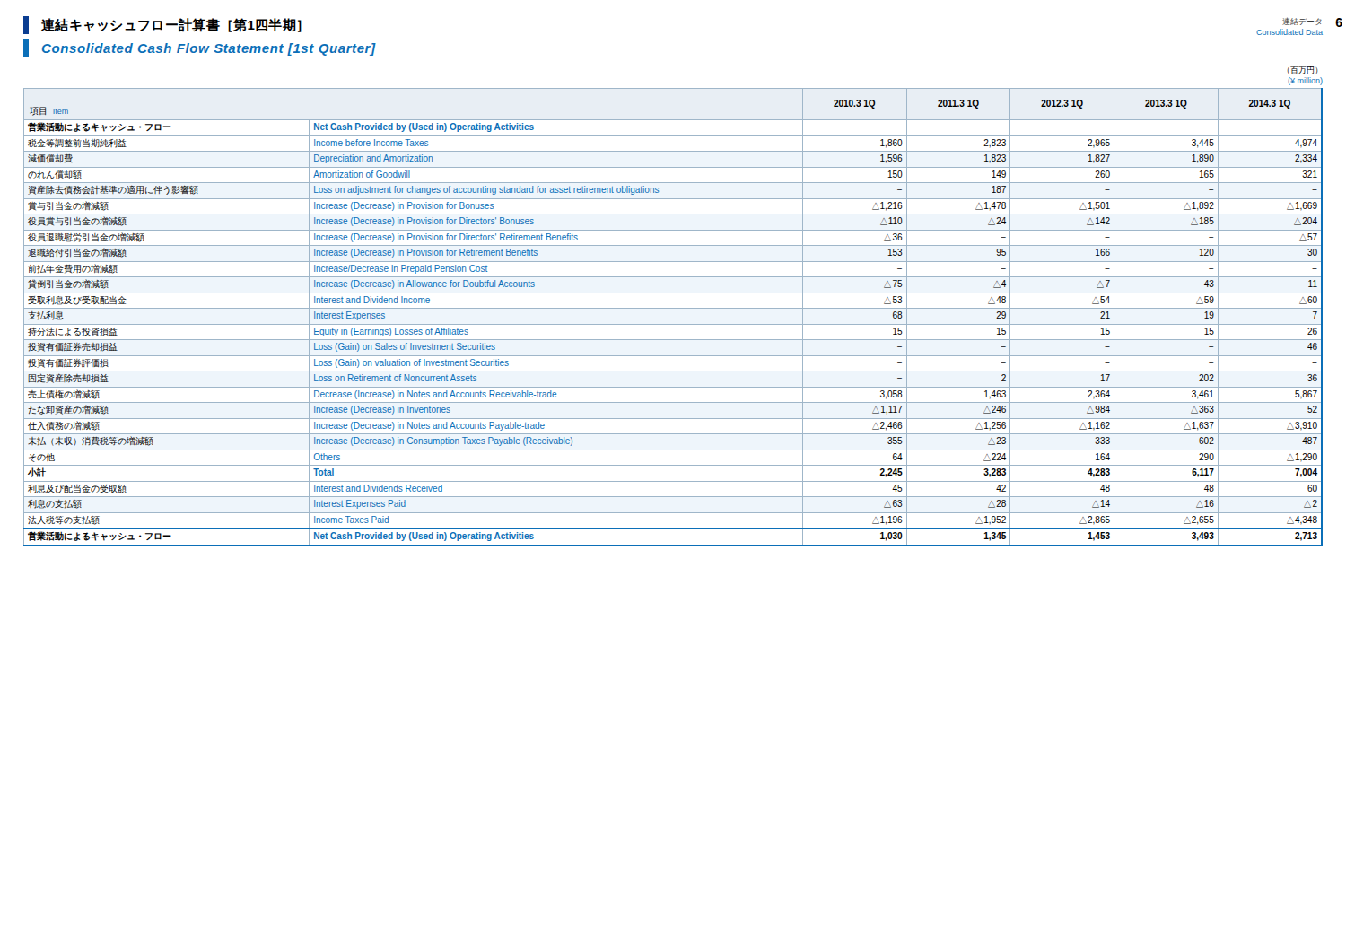連結キャッシュフロー計算書［第1四半期］
Consolidated Cash Flow Statement [1st Quarter]
連結データ
Consolidated Data
6
（百万円）
(¥ million)
| 項目 Item | 2010.3 1Q | 2011.3 1Q | 2012.3 1Q | 2013.3 1Q | 2014.3 1Q |
| --- | --- | --- | --- | --- | --- |
| 営業活動によるキャッシュ・フロー | Net Cash Provided by (Used in) Operating Activities | | | | | |
| 税金等調整前当期純利益 | Income before Income Taxes | 1,860 | 2,823 | 2,965 | 3,445 | 4,974 |
| 減価償却費 | Depreciation and Amortization | 1,596 | 1,823 | 1,827 | 1,890 | 2,334 |
| のれん償却額 | Amortization of Goodwill | 150 | 149 | 260 | 165 | 321 |
| 資産除去債務会計基準の適用に伴う影響額 | Loss on adjustment for changes of accounting standard for asset retirement obligations | − | 187 | − | − | − |
| 賞与引当金の増減額 | Increase (Decrease) in Provision for Bonuses | △1,216 | △1,478 | △1,501 | △1,892 | △1,669 |
| 役員賞与引当金の増減額 | Increase (Decrease) in Provision for Directors' Bonuses | △110 | △24 | △142 | △185 | △204 |
| 役員退職慰労引当金の増減額 | Increase (Decrease) in Provision for Directors' Retirement Benefits | △36 | − | − | − | △57 |
| 退職給付引当金の増減額 | Increase (Decrease) in Provision for Retirement Benefits | 153 | 95 | 166 | 120 | 30 |
| 前払年金費用の増減額 | Increase/Decrease in Prepaid Pension Cost | − | − | − | − | − |
| 貸倒引当金の増減額 | Increase (Decrease) in Allowance for Doubtful Accounts | △75 | △4 | △7 | 43 | 11 |
| 受取利息及び受取配当金 | Interest and Dividend Income | △53 | △48 | △54 | △59 | △60 |
| 支払利息 | Interest Expenses | 68 | 29 | 21 | 19 | 7 |
| 持分法による投資損益 | Equity in (Earnings) Losses of Affiliates | 15 | 15 | 15 | 15 | 26 |
| 投資有価証券売却損益 | Loss (Gain) on Sales of Investment Securities | − | − | − | − | 46 |
| 投資有価証券評価損 | Loss (Gain) on valuation of Investment Securities | − | − | − | − | − |
| 固定資産除売却損益 | Loss on Retirement of Noncurrent Assets | − | 2 | 17 | 202 | 36 |
| 売上債権の増減額 | Decrease (Increase) in Notes and Accounts Receivable-trade | 3,058 | 1,463 | 2,364 | 3,461 | 5,867 |
| たな卸資産の増減額 | Increase (Decrease) in Inventories | △1,117 | △246 | △984 | △363 | 52 |
| 仕入債務の増減額 | Increase (Decrease) in Notes and Accounts Payable-trade | △2,466 | △1,256 | △1,162 | △1,637 | △3,910 |
| 未払（未収）消費税等の増減額 | Increase (Decrease) in Consumption Taxes Payable (Receivable) | 355 | △23 | 333 | 602 | 487 |
| その他 | Others | 64 | △224 | 164 | 290 | △1,290 |
| 小計 | Total | 2,245 | 3,283 | 4,283 | 6,117 | 7,004 |
| 利息及び配当金の受取額 | Interest and Dividends Received | 45 | 42 | 48 | 48 | 60 |
| 利息の支払額 | Interest Expenses Paid | △63 | △28 | △14 | △16 | △2 |
| 法人税等の支払額 | Income Taxes Paid | △1,196 | △1,952 | △2,865 | △2,655 | △4,348 |
| 営業活動によるキャッシュ・フロー | Net Cash Provided by (Used in) Operating Activities | 1,030 | 1,345 | 1,453 | 3,493 | 2,713 |